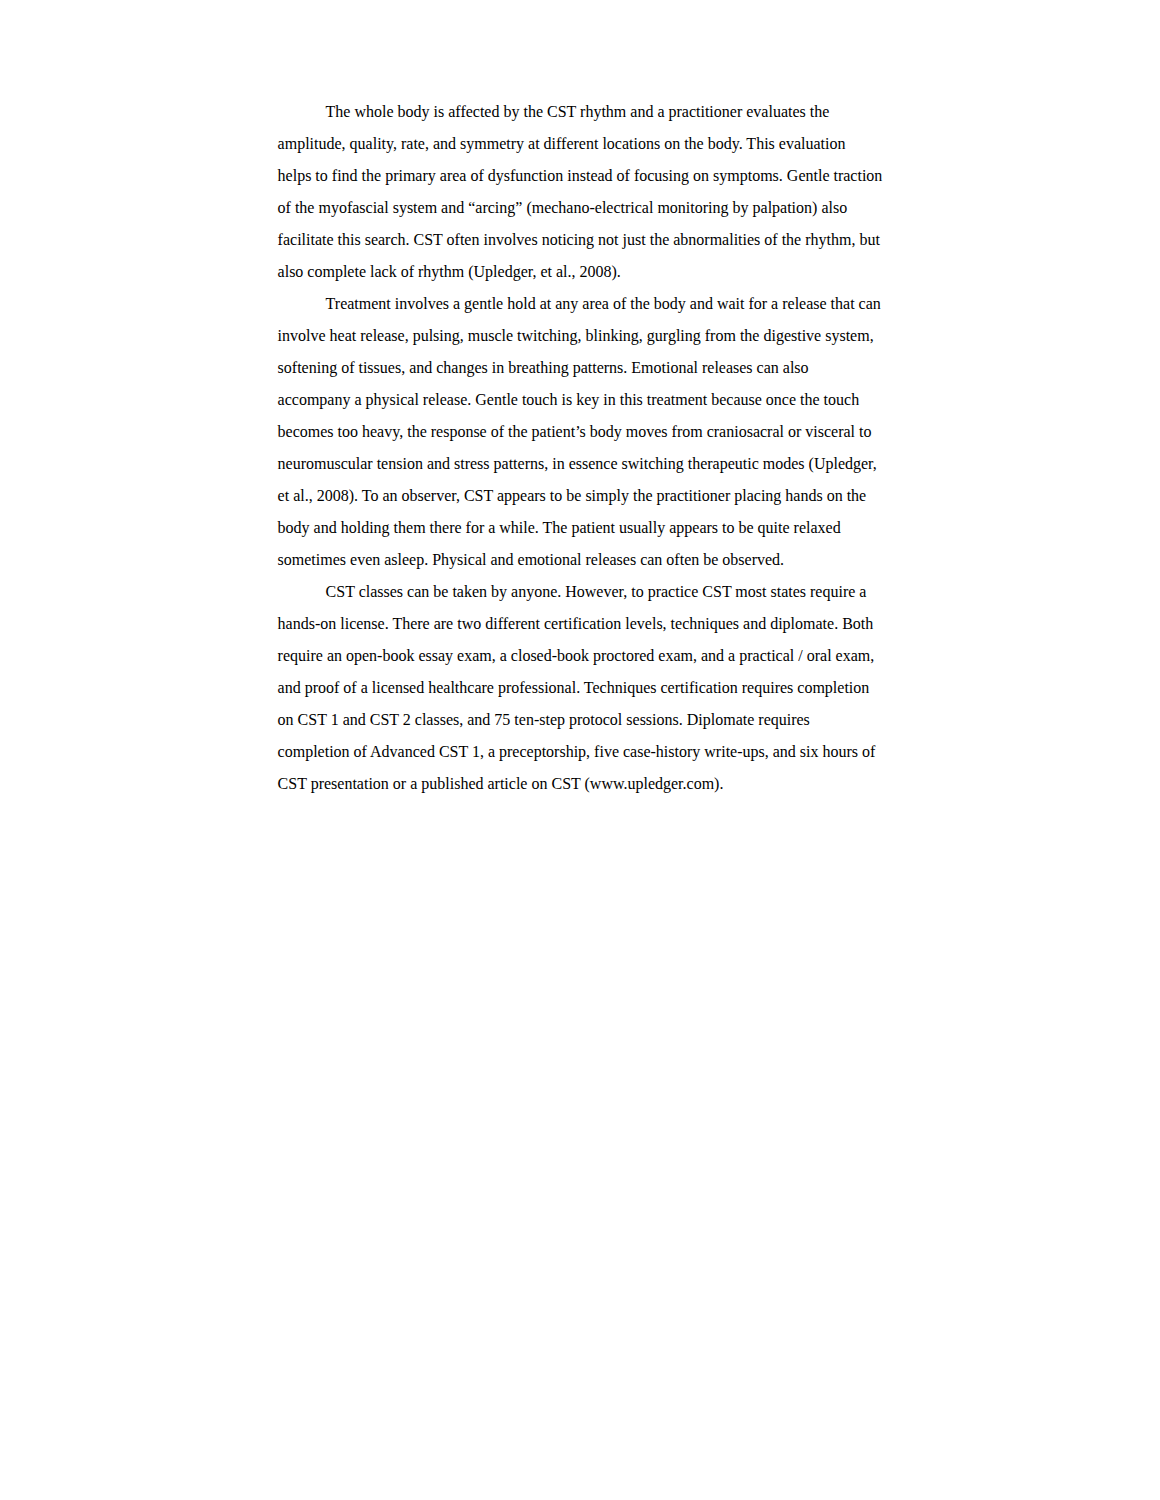The whole body is affected by the CST rhythm and a practitioner evaluates the amplitude, quality, rate, and symmetry at different locations on the body. This evaluation helps to find the primary area of dysfunction instead of focusing on symptoms. Gentle traction of the myofascial system and “arcing” (mechano-electrical monitoring by palpation) also facilitate this search. CST often involves noticing not just the abnormalities of the rhythm, but also complete lack of rhythm (Upledger, et al., 2008).
Treatment involves a gentle hold at any area of the body and wait for a release that can involve heat release, pulsing, muscle twitching, blinking, gurgling from the digestive system, softening of tissues, and changes in breathing patterns. Emotional releases can also accompany a physical release. Gentle touch is key in this treatment because once the touch becomes too heavy, the response of the patient’s body moves from craniosacral or visceral to neuromuscular tension and stress patterns, in essence switching therapeutic modes (Upledger, et al., 2008). To an observer, CST appears to be simply the practitioner placing hands on the body and holding them there for a while. The patient usually appears to be quite relaxed sometimes even asleep. Physical and emotional releases can often be observed.
CST classes can be taken by anyone. However, to practice CST most states require a hands-on license. There are two different certification levels, techniques and diplomate. Both require an open-book essay exam, a closed-book proctored exam, and a practical / oral exam, and proof of a licensed healthcare professional. Techniques certification requires completion on CST 1 and CST 2 classes, and 75 ten-step protocol sessions. Diplomate requires completion of Advanced CST 1, a preceptorship, five case-history write-ups, and six hours of CST presentation or a published article on CST (www.upledger.com).